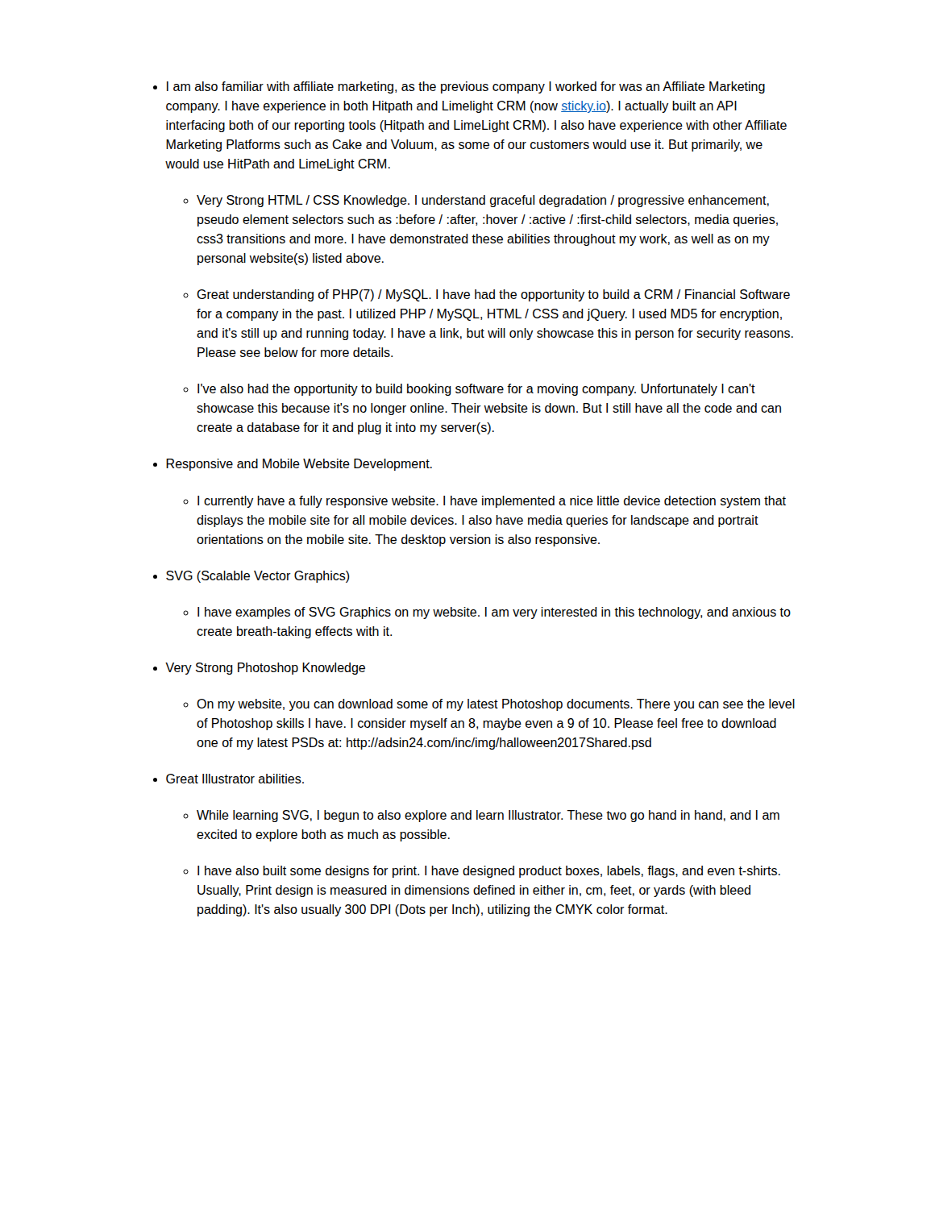I am also familiar with affiliate marketing, as the previous company I worked for was an Affiliate Marketing company. I have experience in both Hitpath and Limelight CRM (now sticky.io). I actually built an API interfacing both of our reporting tools (Hitpath and LimeLight CRM). I also have experience with other Affiliate Marketing Platforms such as Cake and Voluum, as some of our customers would use it. But primarily, we would use HitPath and LimeLight CRM.
Very Strong HTML / CSS Knowledge. I understand graceful degradation / progressive enhancement, pseudo element selectors such as :before / :after, :hover / :active / :first-child selectors, media queries, css3 transitions and more. I have demonstrated these abilities throughout my work, as well as on my personal website(s) listed above.
Great understanding of PHP(7) / MySQL. I have had the opportunity to build a CRM / Financial Software for a company in the past. I utilized PHP / MySQL, HTML / CSS and jQuery. I used MD5 for encryption, and it's still up and running today. I have a link, but will only showcase this in person for security reasons. Please see below for more details.
I've also had the opportunity to build booking software for a moving company. Unfortunately I can't showcase this because it's no longer online. Their website is down. But I still have all the code and can create a database for it and plug it into my server(s).
Responsive and Mobile Website Development.
I currently have a fully responsive website. I have implemented a nice little device detection system that displays the mobile site for all mobile devices. I also have media queries for landscape and portrait orientations on the mobile site. The desktop version is also responsive.
SVG (Scalable Vector Graphics)
I have examples of SVG Graphics on my website. I am very interested in this technology, and anxious to create breath-taking effects with it.
Very Strong Photoshop Knowledge
On my website, you can download some of my latest Photoshop documents. There you can see the level of Photoshop skills I have. I consider myself an 8, maybe even a 9 of 10. Please feel free to download one of my latest PSDs at: http://adsin24.com/inc/img/halloween2017Shared.psd
Great Illustrator abilities.
While learning SVG, I begun to also explore and learn Illustrator. These two go hand in hand, and I am excited to explore both as much as possible.
I have also built some designs for print. I have designed product boxes, labels, flags, and even t-shirts. Usually, Print design is measured in dimensions defined in either in, cm, feet, or yards (with bleed padding). It's also usually 300 DPI (Dots per Inch), utilizing the CMYK color format.